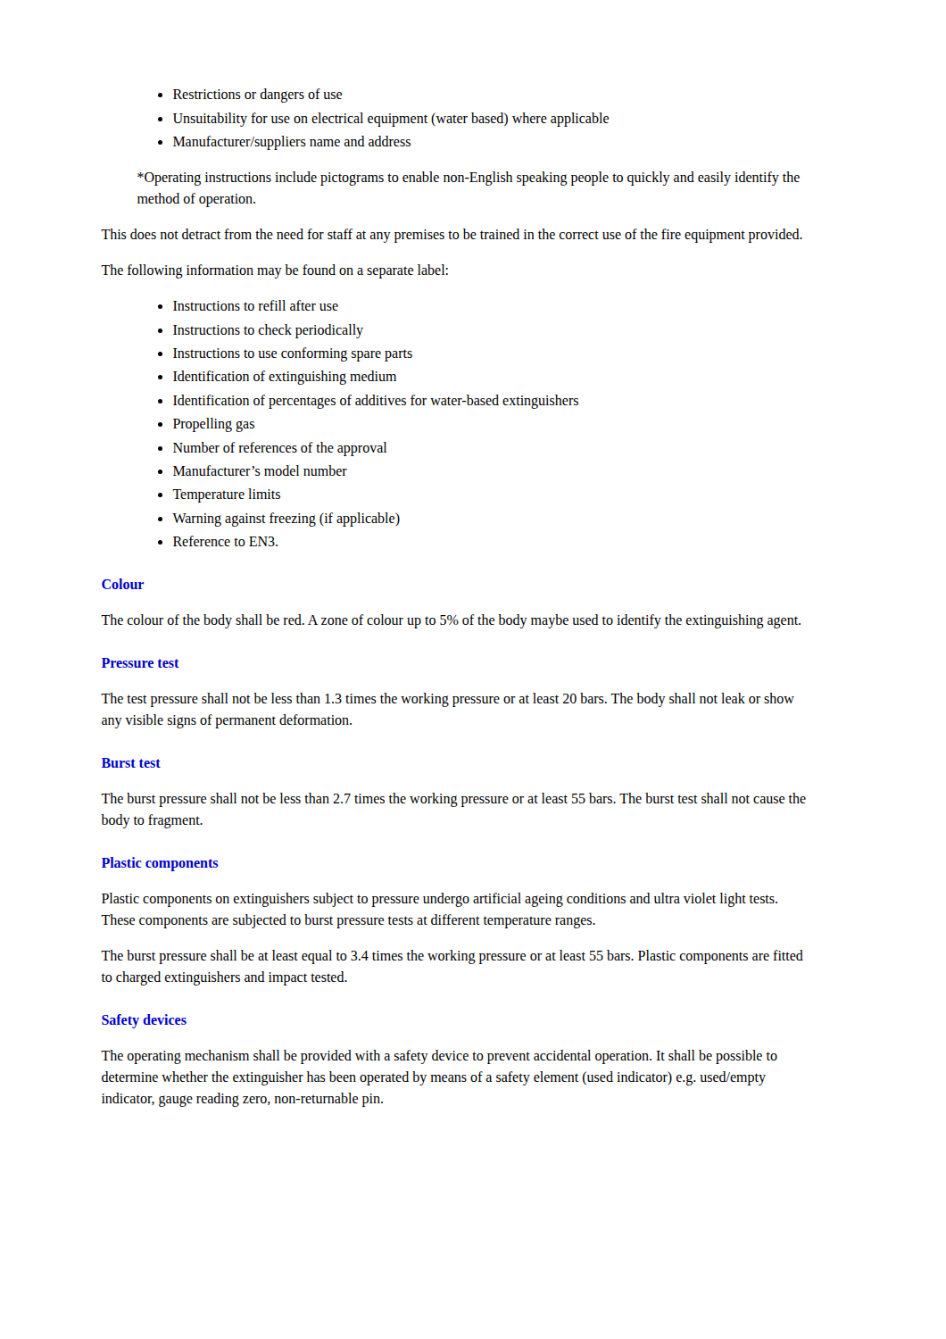Restrictions or dangers of use
Unsuitability for use on electrical equipment (water based) where applicable
Manufacturer/suppliers name and address
*Operating instructions include pictograms to enable non-English speaking people to quickly and easily identify the method of operation.
This does not detract from the need for staff at any premises to be trained in the correct use of the fire equipment provided.
The following information may be found on a separate label:
Instructions to refill after use
Instructions to check periodically
Instructions to use conforming spare parts
Identification of extinguishing medium
Identification of percentages of additives for water-based extinguishers
Propelling gas
Number of references of the approval
Manufacturer’s model number
Temperature limits
Warning against freezing (if applicable)
Reference to EN3.
Colour
The colour of the body shall be red. A zone of colour up to 5% of the body maybe used to identify the extinguishing agent.
Pressure test
The test pressure shall not be less than 1.3 times the working pressure or at least 20 bars. The body shall not leak or show any visible signs of permanent deformation.
Burst test
The burst pressure shall not be less than 2.7 times the working pressure or at least 55 bars. The burst test shall not cause the body to fragment.
Plastic components
Plastic components on extinguishers subject to pressure undergo artificial ageing conditions and ultra violet light tests. These components are subjected to burst pressure tests at different temperature ranges.
The burst pressure shall be at least equal to 3.4 times the working pressure or at least 55 bars. Plastic components are fitted to charged extinguishers and impact tested.
Safety devices
The operating mechanism shall be provided with a safety device to prevent accidental operation. It shall be possible to determine whether the extinguisher has been operated by means of a safety element (used indicator) e.g. used/empty indicator, gauge reading zero, non-returnable pin.